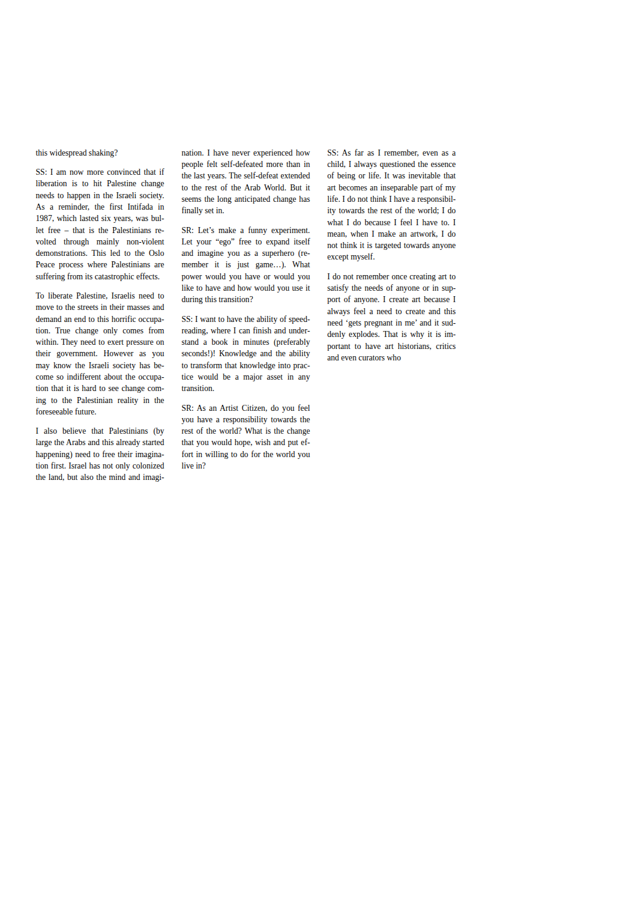this widespread shaking?
SS: I am now more convinced that if liberation is to hit Palestine change needs to happen in the Israeli society. As a reminder, the first Intifada in 1987, which lasted six years, was bullet free – that is the Palestinians revolted through mainly non-violent demonstrations. This led to the Oslo Peace process where Palestinians are suffering from its catastrophic effects.
To liberate Palestine, Israelis need to move to the streets in their masses and demand an end to this horrific occupation. True change only comes from within. They need to exert pressure on their government. However as you may know the Israeli society has become so indifferent about the occupation that it is hard to see change coming to the Palestinian reality in the foreseeable future.
I also believe that Palestinians (by large the Arabs and this already started happening) need to free their imagination first. Israel has not only colonized the land, but also the mind and imagination. I have never experienced how people felt self-defeated more than in the last years. The self-defeat extended to the rest of the Arab World. But it seems the long anticipated change has finally set in.
SR: Let’s make a funny experiment. Let your “ego” free to expand itself and imagine you as a superhero (remember it is just game…). What power would you have or would you like to have and how would you use it during this transition?
SS: I want to have the ability of speed-reading, where I can finish and understand a book in minutes (preferably seconds!)! Knowledge and the ability to transform that knowledge into practice would be a major asset in any transition.
SR: As an Artist Citizen, do you feel you have a responsibility towards the rest of the world? What is the change that you would hope, wish and put effort in willing to do for the world you live in?
SS: As far as I remember, even as a child, I always questioned the essence of being or life. It was inevitable that art becomes an inseparable part of my life. I do not think I have a responsibility towards the rest of the world; I do what I do because I feel I have to. I mean, when I make an artwork, I do not think it is targeted towards anyone except myself.
I do not remember once creating art to satisfy the needs of anyone or in support of anyone. I create art because I always feel a need to create and this need ‘gets pregnant in me’ and it suddenly explodes. That is why it is important to have art historians, critics and even curators who